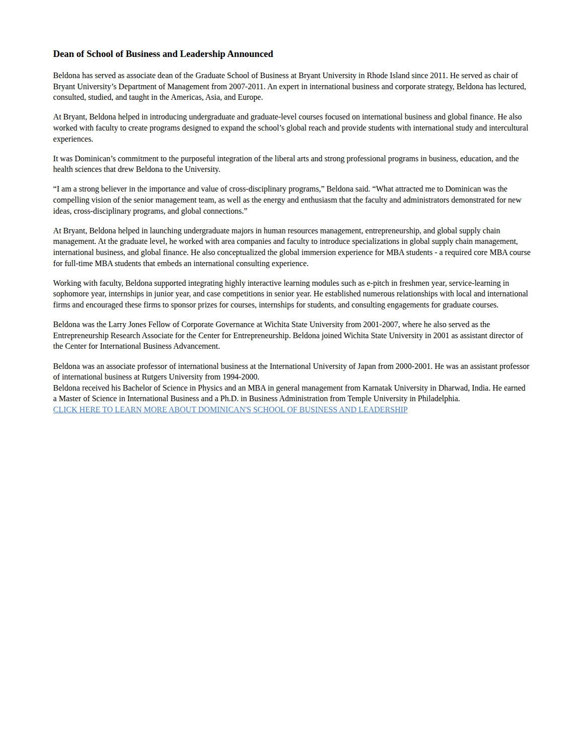Dean of School of Business and Leadership Announced
Beldona has served as associate dean of the Graduate School of Business at Bryant University in Rhode Island since 2011. He served as chair of Bryant University’s Department of Management from 2007-2011. An expert in international business and corporate strategy, Beldona has lectured, consulted, studied, and taught in the Americas, Asia, and Europe.
At Bryant, Beldona helped in introducing undergraduate and graduate-level courses focused on international business and global finance. He also worked with faculty to create programs designed to expand the school’s global reach and provide students with international study and intercultural experiences.
It was Dominican’s commitment to the purposeful integration of the liberal arts and strong professional programs in business, education, and the health sciences that drew Beldona to the University.
“I am a strong believer in the importance and value of cross-disciplinary programs,” Beldona said. “What attracted me to Dominican was the compelling vision of the senior management team, as well as the energy and enthusiasm that the faculty and administrators demonstrated for new ideas, cross-disciplinary programs, and global connections.”
At Bryant, Beldona helped in launching undergraduate majors in human resources management, entrepreneurship, and global supply chain management. At the graduate level, he worked with area companies and faculty to introduce specializations in global supply chain management, international business, and global finance. He also conceptualized the global immersion experience for MBA students - a required core MBA course for full-time MBA students that embeds an international consulting experience.
Working with faculty, Beldona supported integrating highly interactive learning modules such as e-pitch in freshmen year, service-learning in sophomore year, internships in junior year, and case competitions in senior year. He established numerous relationships with local and international firms and encouraged these firms to sponsor prizes for courses, internships for students, and consulting engagements for graduate courses.
Beldona was the Larry Jones Fellow of Corporate Governance at Wichita State University from 2001-2007, where he also served as the Entrepreneurship Research Associate for the Center for Entrepreneurship. Beldona joined Wichita State University in 2001 as assistant director of the Center for International Business Advancement.
Beldona was an associate professor of international business at the International University of Japan from 2000-2001. He was an assistant professor of international business at Rutgers University from 1994-2000.
Beldona received his Bachelor of Science in Physics and an MBA in general management from Karnatak University in Dharwad, India. He earned a Master of Science in International Business and a Ph.D. in Business Administration from Temple University in Philadelphia.
Click here to learn more about Dominican's School of Business and Leadership